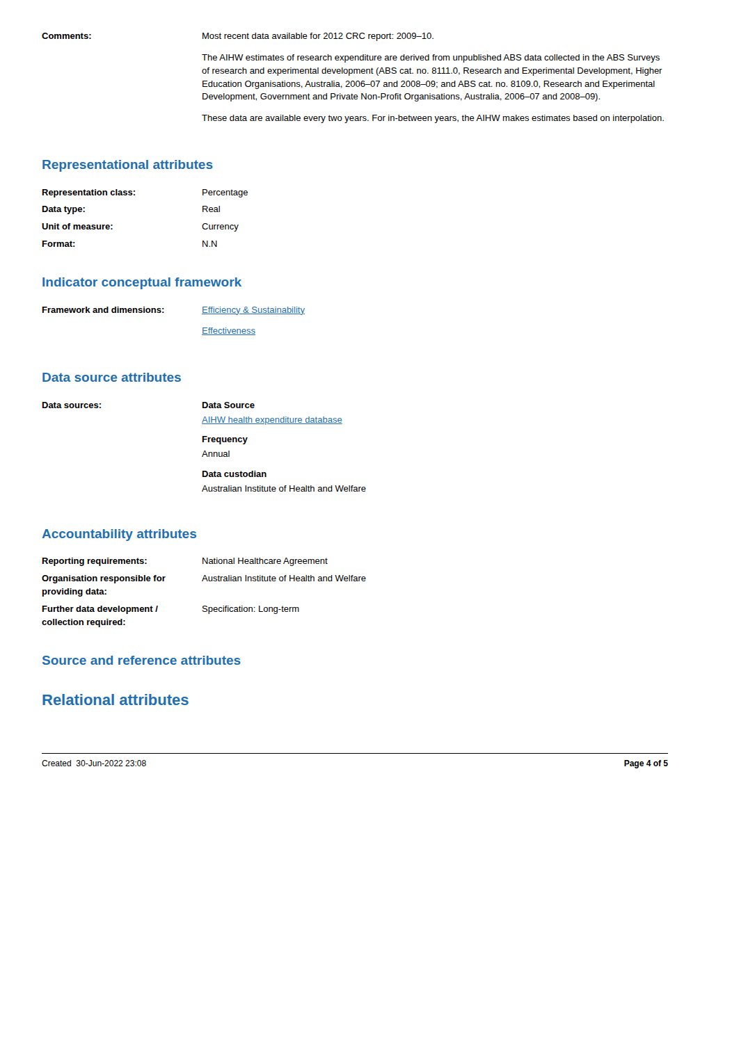| Comments: | Most recent data available for 2012 CRC report: 2009–10. The AIHW estimates of research expenditure are derived from unpublished ABS data collected in the ABS Surveys of research and experimental development (ABS cat. no. 8111.0, Research and Experimental Development, Higher Education Organisations, Australia, 2006–07 and 2008–09; and ABS cat. no. 8109.0, Research and Experimental Development, Government and Private Non-Profit Organisations, Australia, 2006–07 and 2008–09). These data are available every two years. For in-between years, the AIHW makes estimates based on interpolation. |
Representational attributes
| Representation class: | Percentage |
| Data type: | Real |
| Unit of measure: | Currency |
| Format: | N.N |
Indicator conceptual framework
| Framework and dimensions: | Efficiency & Sustainability Effectiveness |
Data source attributes
| Data sources: | Data Source AIHW health expenditure database Frequency Annual Data custodian Australian Institute of Health and Welfare |
Accountability attributes
| Reporting requirements: | National Healthcare Agreement |
| Organisation responsible for providing data: | Australian Institute of Health and Welfare |
| Further data development / collection required: | Specification: Long-term |
Source and reference attributes
Relational attributes
Created 30-Jun-2022 23:08 Page 4 of 5